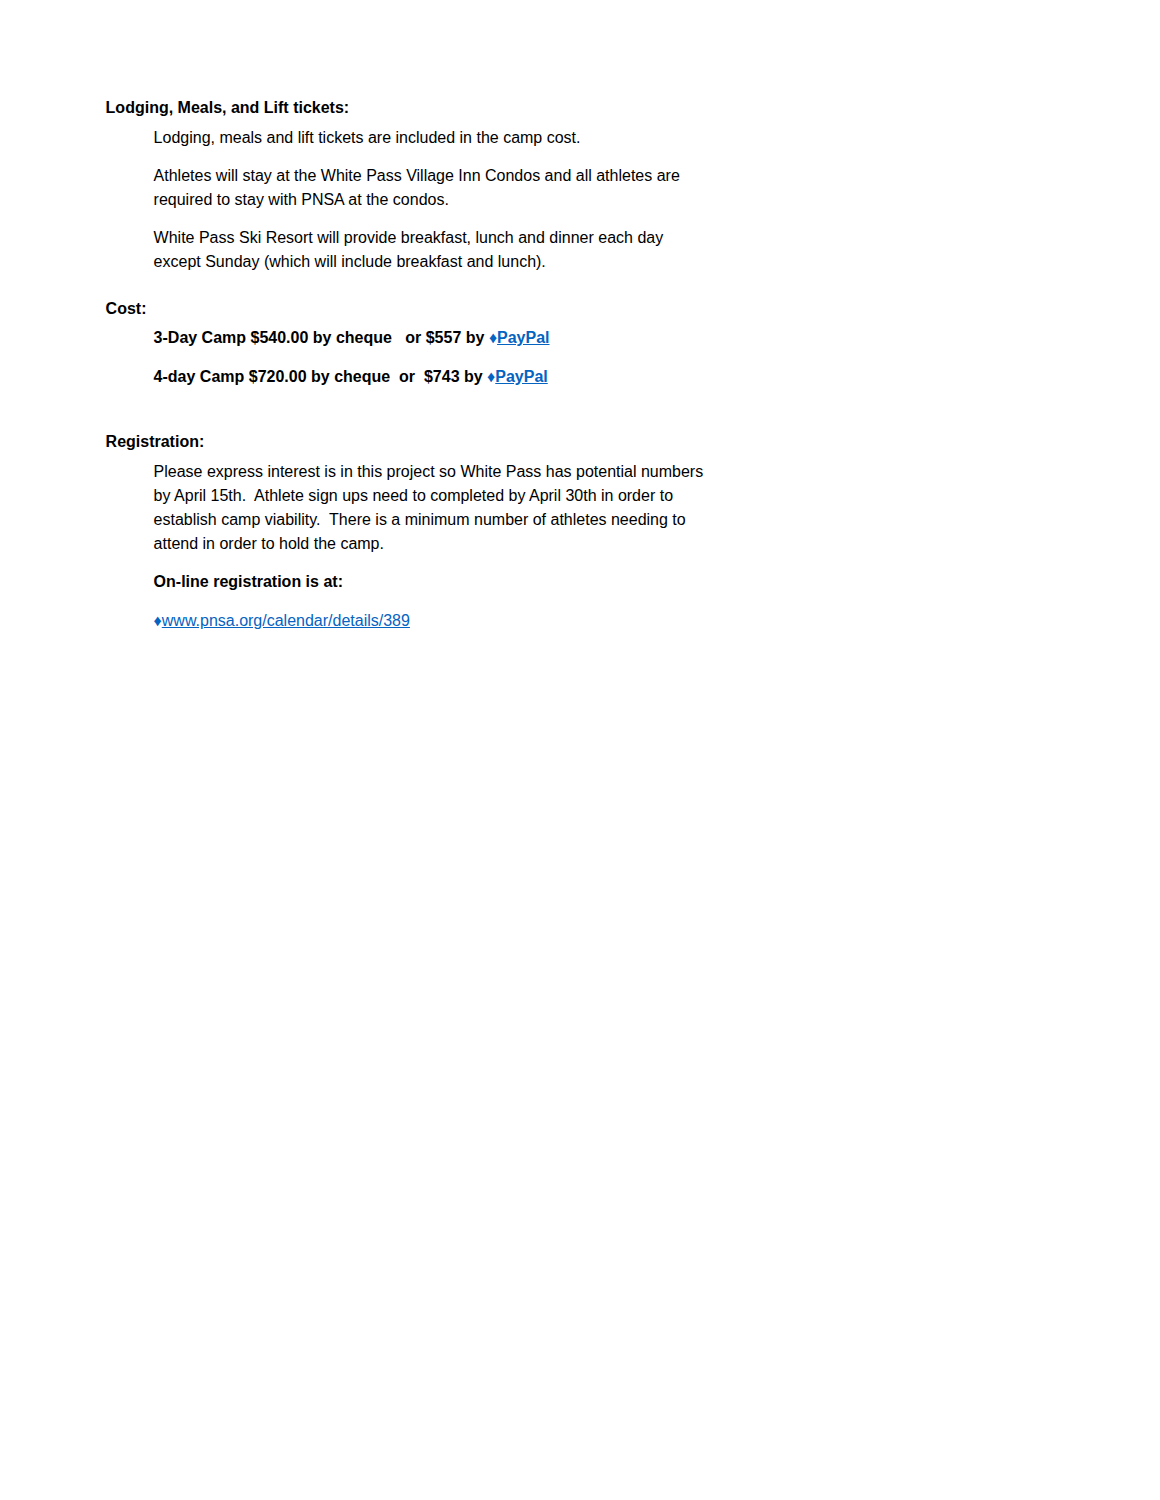Lodging, Meals, and Lift tickets:
Lodging, meals and lift tickets are included in the camp cost.
Athletes will stay at the White Pass Village Inn Condos and all athletes are required to stay with PNSA at the condos.
White Pass Ski Resort will provide breakfast, lunch and dinner each day except Sunday (which will include breakfast and lunch).
Cost:
3-Day Camp $540.00 by cheque or $557 by ♦PayPal
4-day Camp $720.00 by cheque or $743 by ♦PayPal
Registration:
Please express interest is in this project so White Pass has potential numbers by April 15th. Athlete sign ups need to completed by April 30th in order to establish camp viability. There is a minimum number of athletes needing to attend in order to hold the camp.
On-line registration is at:
♦www.pnsa.org/calendar/details/389